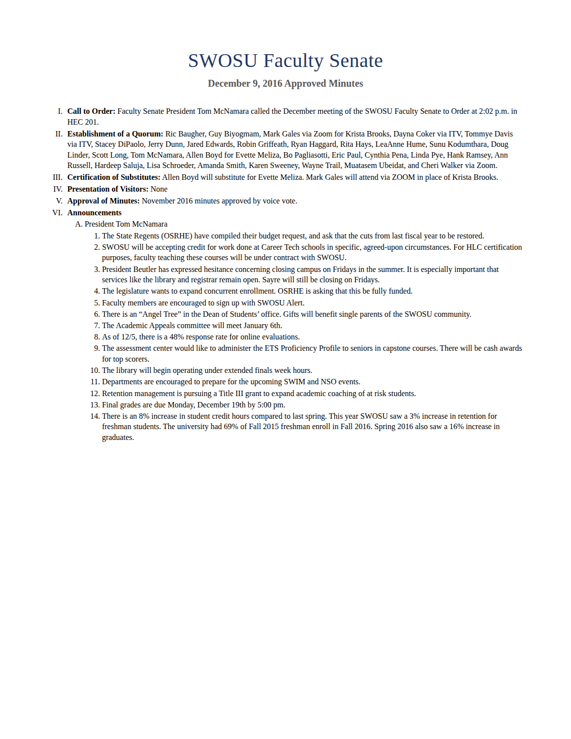SWOSU Faculty Senate
December 9, 2016 Approved Minutes
Call to Order: Faculty Senate President Tom McNamara called the December meeting of the SWOSU Faculty Senate to Order at 2:02 p.m. in HEC 201.
Establishment of a Quorum: Ric Baugher, Guy Biyogmam, Mark Gales via Zoom for Krista Brooks, Dayna Coker via ITV, Tommye Davis via ITV, Stacey DiPaolo, Jerry Dunn, Jared Edwards, Robin Griffeath, Ryan Haggard, Rita Hays, LeaAnne Hume, Sunu Kodumthara, Doug Linder, Scott Long, Tom McNamara, Allen Boyd for Evette Meliza, Bo Pagliasotti, Eric Paul, Cynthia Pena, Linda Pye, Hank Ramsey, Ann Russell, Hardeep Saluja, Lisa Schroeder, Amanda Smith, Karen Sweeney, Wayne Trail, Muatasem Ubeidat, and Cheri Walker via Zoom.
Certification of Substitutes: Allen Boyd will substitute for Evette Meliza. Mark Gales will attend via ZOOM in place of Krista Brooks.
Presentation of Visitors: None
Approval of Minutes: November 2016 minutes approved by voice vote.
Announcements
President Tom McNamara
The State Regents (OSRHE) have compiled their budget request, and ask that the cuts from last fiscal year to be restored.
SWOSU will be accepting credit for work done at Career Tech schools in specific, agreed-upon circumstances. For HLC certification purposes, faculty teaching these courses will be under contract with SWOSU.
President Beutler has expressed hesitance concerning closing campus on Fridays in the summer. It is especially important that services like the library and registrar remain open. Sayre will still be closing on Fridays.
The legislature wants to expand concurrent enrollment. OSRHE is asking that this be fully funded.
Faculty members are encouraged to sign up with SWOSU Alert.
There is an “Angel Tree” in the Dean of Students’ office. Gifts will benefit single parents of the SWOSU community.
The Academic Appeals committee will meet January 6th.
As of 12/5, there is a 48% response rate for online evaluations.
The assessment center would like to administer the ETS Proficiency Profile to seniors in capstone courses. There will be cash awards for top scorers.
The library will begin operating under extended finals week hours.
Departments are encouraged to prepare for the upcoming SWIM and NSO events.
Retention management is pursuing a Title III grant to expand academic coaching of at risk students.
Final grades are due Monday, December 19th by 5:00 pm.
There is an 8% increase in student credit hours compared to last spring. This year SWOSU saw a 3% increase in retention for freshman students. The university had 69% of Fall 2015 freshman enroll in Fall 2016. Spring 2016 also saw a 16% increase in graduates.